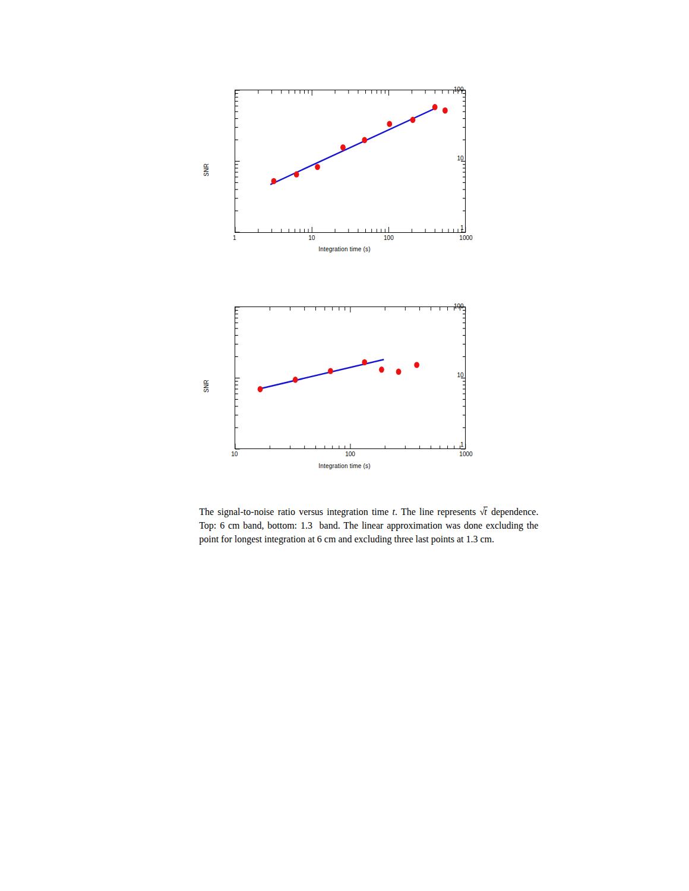SNR
100
10
1
1
10
100
1000
Integration time (s)
SNR
100
10
1
10
100
1000
Integration time (s)
The signal-to-noise ratio versus integration time t. The line represents √t dependence. Top: 6 cm band, bottom: 1.3 band. The linear approximation was done excluding the point for longest integration at 6 cm and excluding three last points at 1.3 cm.